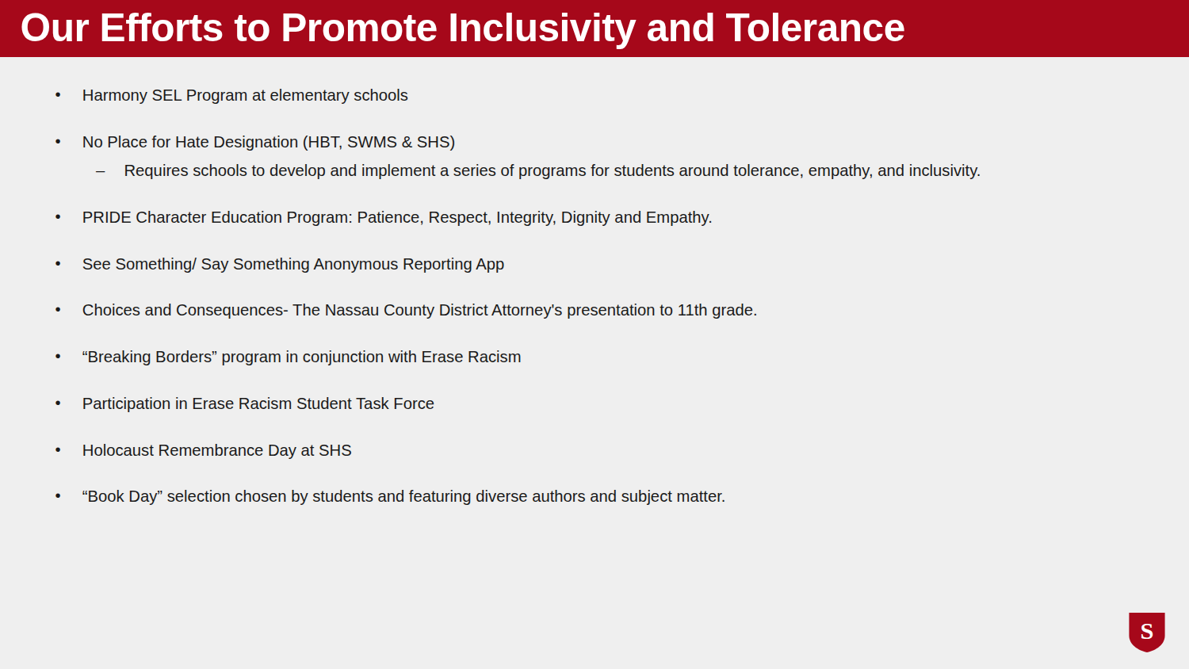Our Efforts to Promote Inclusivity and Tolerance
Harmony SEL Program at elementary schools
No Place for Hate Designation (HBT, SWMS & SHS)
Requires schools to develop and implement a series of programs for students around tolerance, empathy, and inclusivity.
PRIDE Character Education Program: Patience, Respect, Integrity, Dignity and Empathy.
See Something/ Say Something Anonymous Reporting App
Choices and Consequences- The Nassau County District Attorney's presentation to 11th grade.
“Breaking Borders” program in conjunction with Erase Racism
Participation in Erase Racism Student Task Force
Holocaust Remembrance Day at SHS
“Book Day” selection chosen by students and featuring diverse authors and subject matter.
S